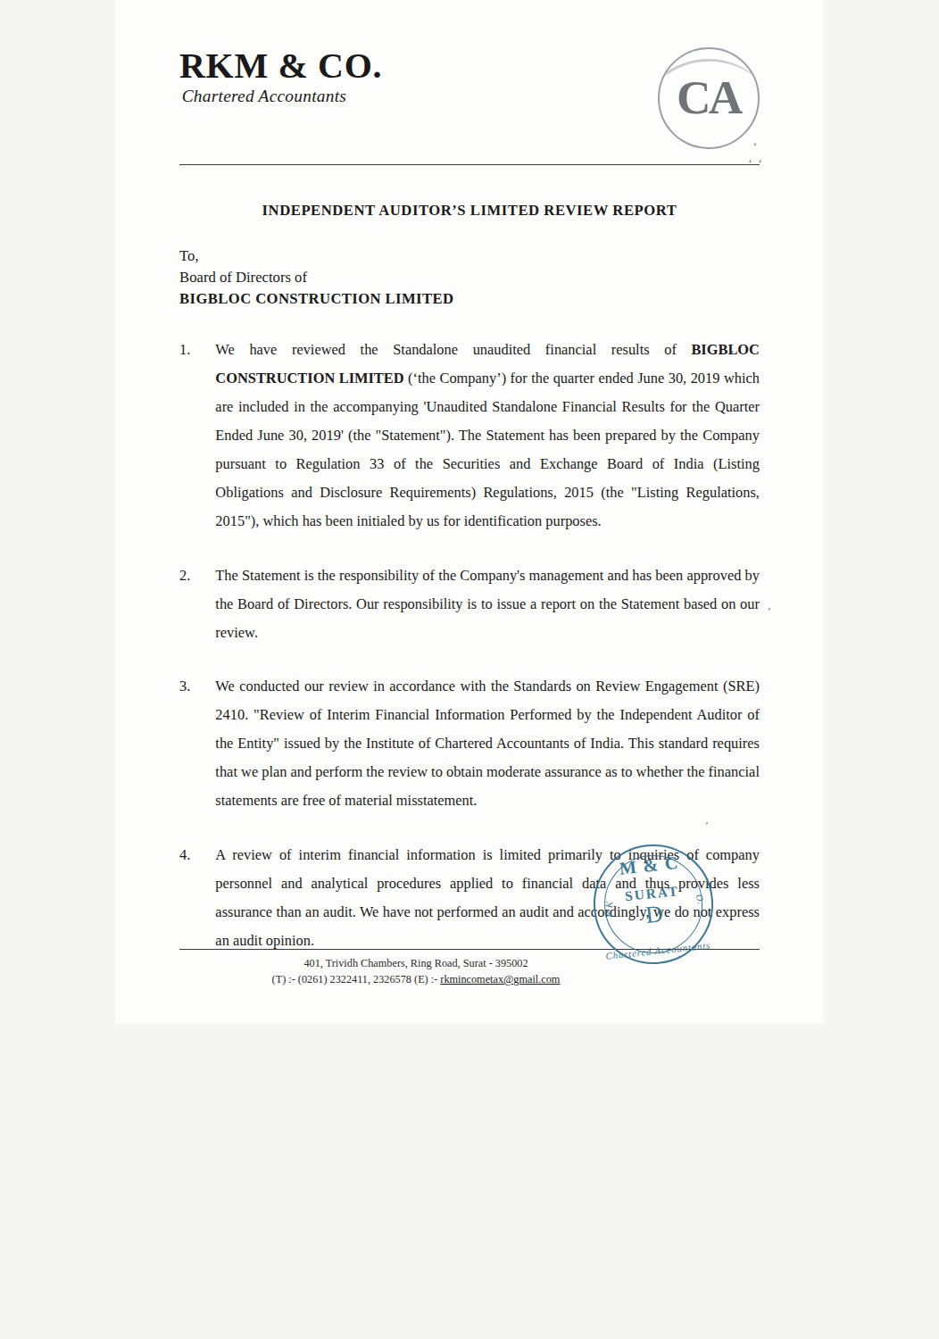RKM & CO.
Chartered Accountants
CA
Independent Auditor’s Limited Review Report
To, Board of Directors of BIGBLOC CONSTRUCTION LIMITED
We have reviewed the Standalone unaudited financial results of BIGBLOC CONSTRUCTION LIMITED (‘the Company’) for the quarter ended June 30, 2019 which are included in the accompanying 'Unaudited Standalone Financial Results for the Quarter Ended June 30, 2019' (the "Statement"). The Statement has been prepared by the Company pursuant to Regulation 33 of the Securities and Exchange Board of India (Listing Obligations and Disclosure Requirements) Regulations, 2015 (the "Listing Regulations, 2015"), which has been initialed by us for identification purposes.
The Statement is the responsibility of the Company's management and has been approved by the Board of Directors. Our responsibility is to issue a report on the Statement based on our review.
We conducted our review in accordance with the Standards on Review Engagement (SRE) 2410. "Review of Interim Financial Information Performed by the Independent Auditor of the Entity" issued by the Institute of Chartered Accountants of India. This standard requires that we plan and perform the review to obtain moderate assurance as to whether the financial statements are free of material misstatement.
A review of interim financial information is limited primarily to inquiries of company personnel and analytical procedures applied to financial data and thus provides less assurance than an audit. We have not performed an audit and accordingly, we do not express an audit opinion.
‘ ‘ ‘ ′ ′ ′
401, Trividh Chambers, Ring Road, Surat - 395002
(T) :- (0261) 2322411, 2326578 (E) :- rkmincometax@gmail.com
M & C SURAT D R K O. Chartered Accountants